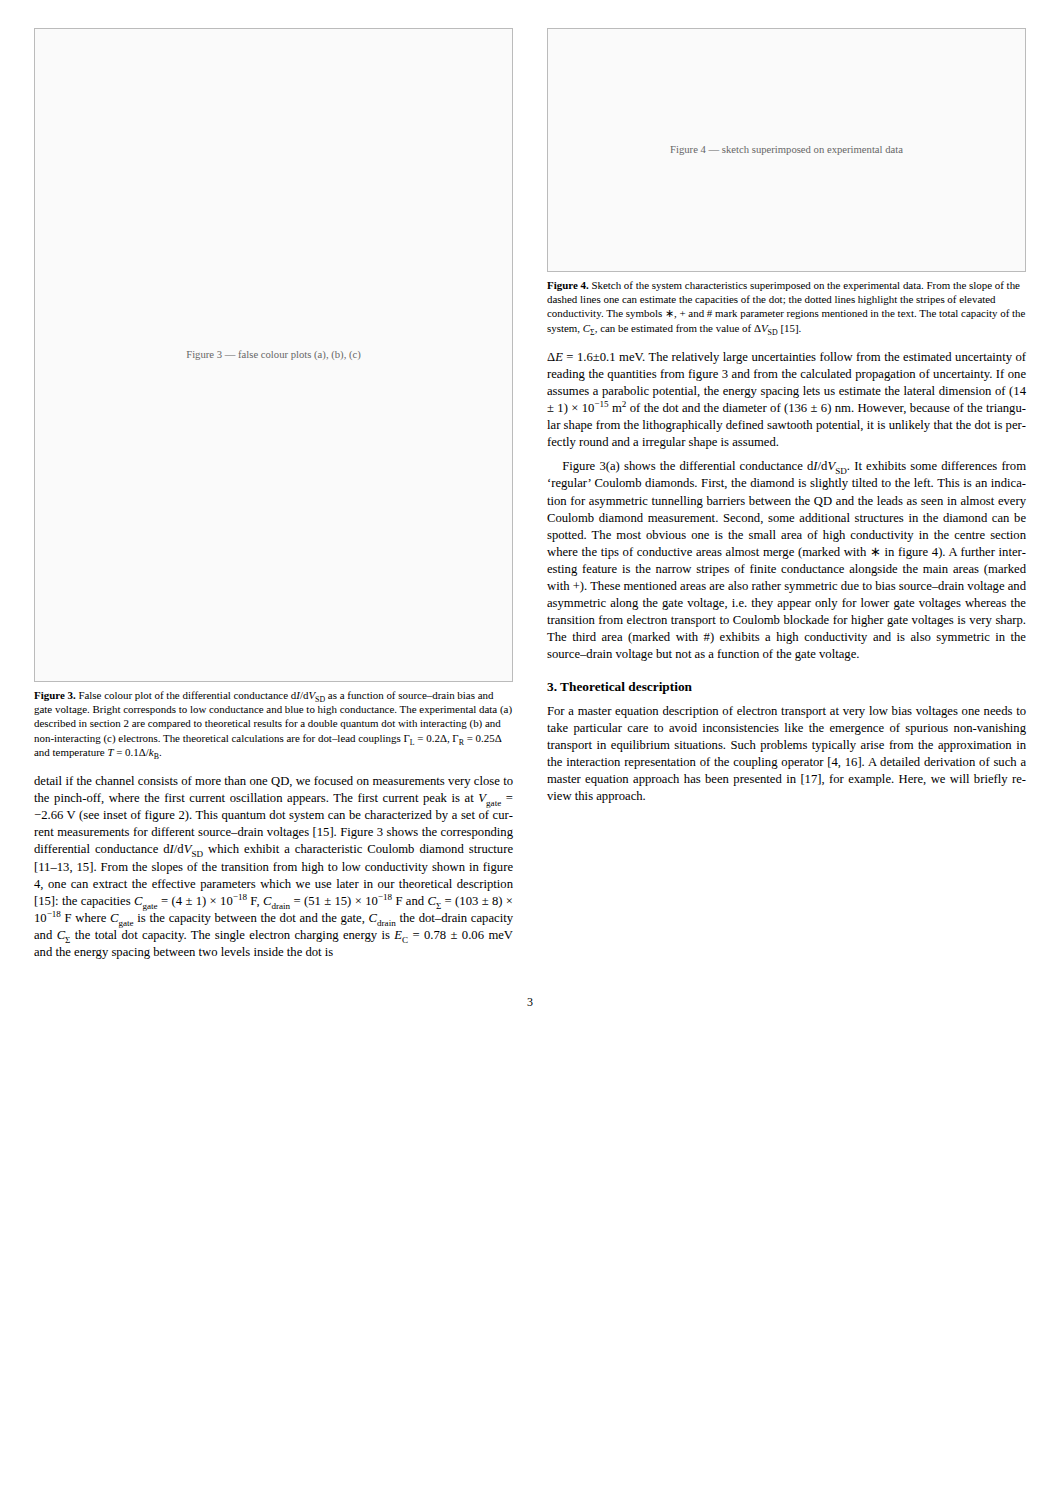Figure 3 — false colour plots (a), (b), (c)
Figure 3. False colour plot of the differential conductance dI/dVSD as a function of source–drain bias and gate voltage. Bright corresponds to low conductance and blue to high conductance. The experimental data (a) described in section 2 are compared to theoretical results for a double quantum dot with interacting (b) and non-interacting (c) electrons. The theoretical calculations are for dot–lead couplings ΓL = 0.2Δ, ΓR = 0.25Δ and temperature T = 0.1Δ/kB.
detail if the channel consists of more than one QD, we focused on measurements very close to the pinch-off, where the first current oscillation appears. The first current peak is at Vgate = −2.66 V (see inset of figure 2). This quantum dot system can be characterized by a set of current measurements for different source–drain voltages [15]. Figure 3 shows the corresponding differential conductance dI/dVSD which exhibit a characteristic Coulomb diamond structure [11–13, 15]. From the slopes of the transition from high to low conductivity shown in figure 4, one can extract the effective parameters which we use later in our theoretical description [15]: the capacities Cgate = (4 ± 1) × 10−18 F, Cdrain = (51 ± 15) × 10−18 F and CΣ = (103 ± 8) × 10−18 F where Cgate is the capacity between the dot and the gate, Cdrain the dot–drain capacity and CΣ the total dot capacity. The single electron charging energy is EC = 0.78 ± 0.06 meV and the energy spacing between two levels inside the dot is
Figure 4 — sketch superimposed on experimental data
Figure 4. Sketch of the system characteristics superimposed on the experimental data. From the slope of the dashed lines one can estimate the capacities of the dot; the dotted lines highlight the stripes of elevated conductivity. The symbols ∗, + and # mark parameter regions mentioned in the text. The total capacity of the system, CΣ, can be estimated from the value of ΔVSD [15].
ΔE = 1.6±0.1 meV. The relatively large uncertainties follow from the estimated uncertainty of reading the quantities from figure 3 and from the calculated propagation of uncertainty. If one assumes a parabolic potential, the energy spacing lets us estimate the lateral dimension of (14 ± 1) × 10−15 m2 of the dot and the diameter of (136 ± 6) nm. However, because of the triangular shape from the lithographically defined sawtooth potential, it is unlikely that the dot is perfectly round and a irregular shape is assumed.
Figure 3(a) shows the differential conductance dI/dVSD. It exhibits some differences from ‘regular’ Coulomb diamonds. First, the diamond is slightly tilted to the left. This is an indication for asymmetric tunnelling barriers between the QD and the leads as seen in almost every Coulomb diamond measurement. Second, some additional structures in the diamond can be spotted. The most obvious one is the small area of high conductivity in the centre section where the tips of conductive areas almost merge (marked with ∗ in figure 4). A further interesting feature is the narrow stripes of finite conductance alongside the main areas (marked with +). These mentioned areas are also rather symmetric due to bias source–drain voltage and asymmetric along the gate voltage, i.e. they appear only for lower gate voltages whereas the transition from electron transport to Coulomb blockade for higher gate voltages is very sharp. The third area (marked with #) exhibits a high conductivity and is also symmetric in the source–drain voltage but not as a function of the gate voltage.
3. Theoretical description
For a master equation description of electron transport at very low bias voltages one needs to take particular care to avoid inconsistencies like the emergence of spurious non-vanishing transport in equilibrium situations. Such problems typically arise from the approximation in the interaction representation of the coupling operator [4, 16]. A detailed derivation of such a master equation approach has been presented in [17], for example. Here, we will briefly review this approach.
3